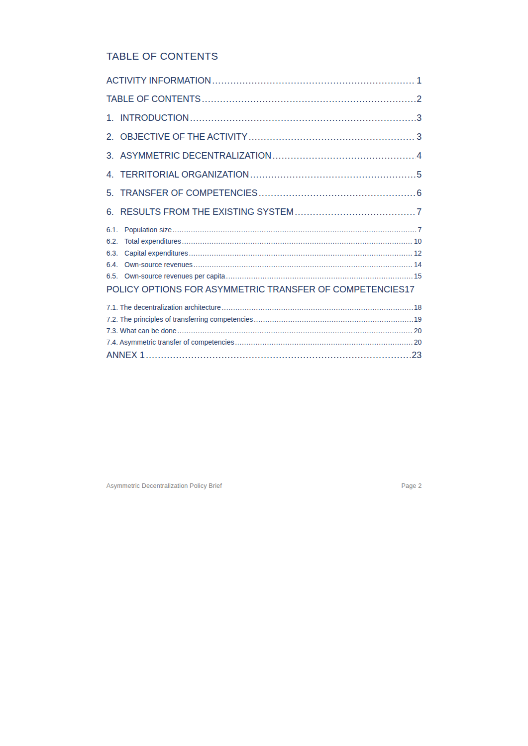TABLE OF CONTENTS
ACTIVITY INFORMATION 1
TABLE OF CONTENTS 2
1. INTRODUCTION 3
2. OBJECTIVE OF THE ACTIVITY 3
3. ASYMMETRIC DECENTRALIZATION 4
4. TERRITORIAL ORGANIZATION 5
5. TRANSFER OF COMPETENCIES 6
6. RESULTS FROM THE EXISTING SYSTEM 7
6.1. Population size 7
6.2. Total expenditures 10
6.3. Capital expenditures 12
6.4. Own-source revenues 14
6.5. Own-source revenues per capita 15
POLICY OPTIONS FOR ASYMMETRIC TRANSFER OF COMPETENCIES17
7.1. The decentralization architecture 18
7.2. The principles of transferring competencies 19
7.3. What can be done 20
7.4. Asymmetric transfer of competencies 20
ANNEX 1 23
Asymmetric Decentralization Policy Brief Page 2